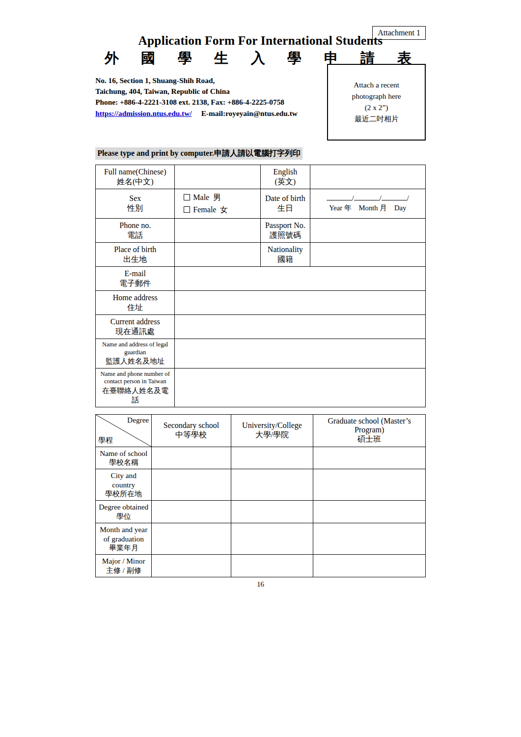Attachment 1
Application Form For International Students
外 國 學 生 入 學 申 請 表
No. 16, Section 1, Shuang-Shih Road,
Taichung, 404, Taiwan, Republic of China
Phone: +886-4-2221-3108 ext. 2138, Fax: +886-4-2225-0758
https://admission.ntus.edu.tw/ E-mail:royeyain@ntus.edu.tw
Attach a recent
photograph here
(2 x 2”)
最近二吋相片
Please type and print by computer.申請人請以電腦打字列印
| Full name(Chinese) 姓名(中文) | | English (英文) | |
| Sex 性別 | Male 男 Female 女 | Date of birth 生日 | / / / Year 年 Month 月 Day |
| Phone no. 電話 | | Passport No. 護照號碼 | |
| Place of birth 出生地 | | Nationality 國籍 | |
| E-mail 電子郵件 | |
| Home address 住址 | |
| Current address 現在通訊處 | |
| Name and address of legal guardian 監護人姓名及地址 | |
| Name and phone number of contact person in Taiwan 在臺聯絡人姓名及電話 | |
| Degree 學程 | Secondary school 中等學校 | University/College 大學/學院 | Graduate school (Master’s Program) 碩士班 |
| Name of school 學校名稱 | | | |
| City and country 學校所在地 | | | |
| Degree obtained 學位 | | | |
| Month and year of graduation 畢業年月 | | | |
| Major / Minor 主修 / 副修 | | | |
16